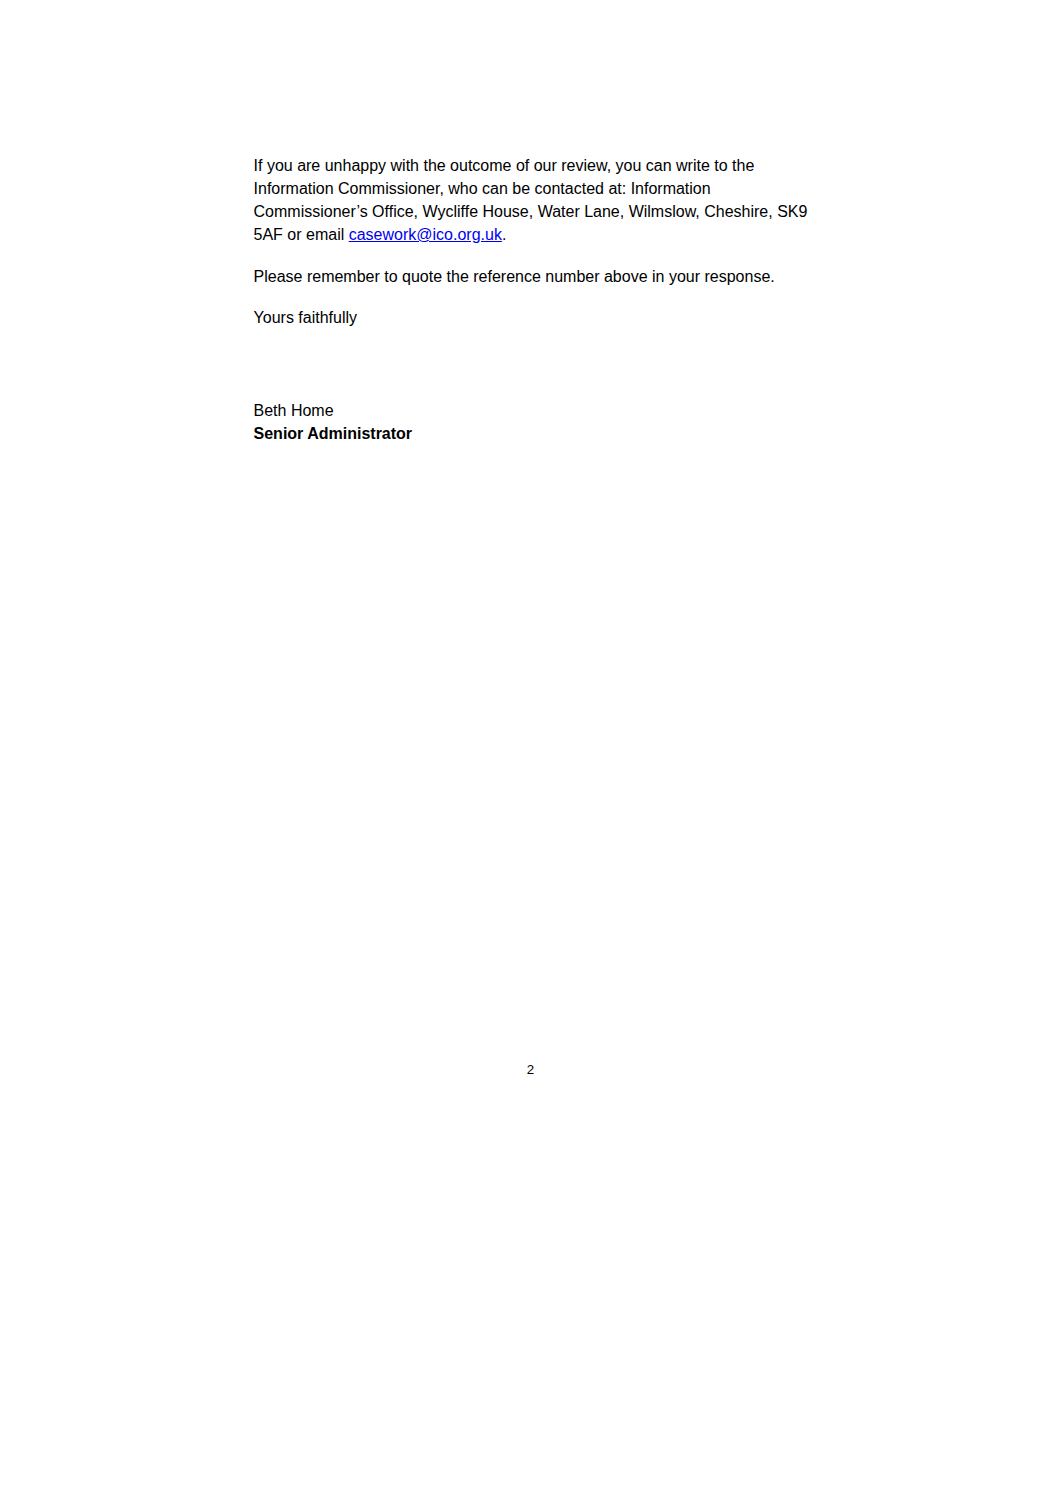If you are unhappy with the outcome of our review, you can write to the Information Commissioner, who can be contacted at: Information Commissioner’s Office, Wycliffe House, Water Lane, Wilmslow, Cheshire, SK9 5AF or email casework@ico.org.uk.
Please remember to quote the reference number above in your response.
Yours faithfully
Beth Home
Senior Administrator
2